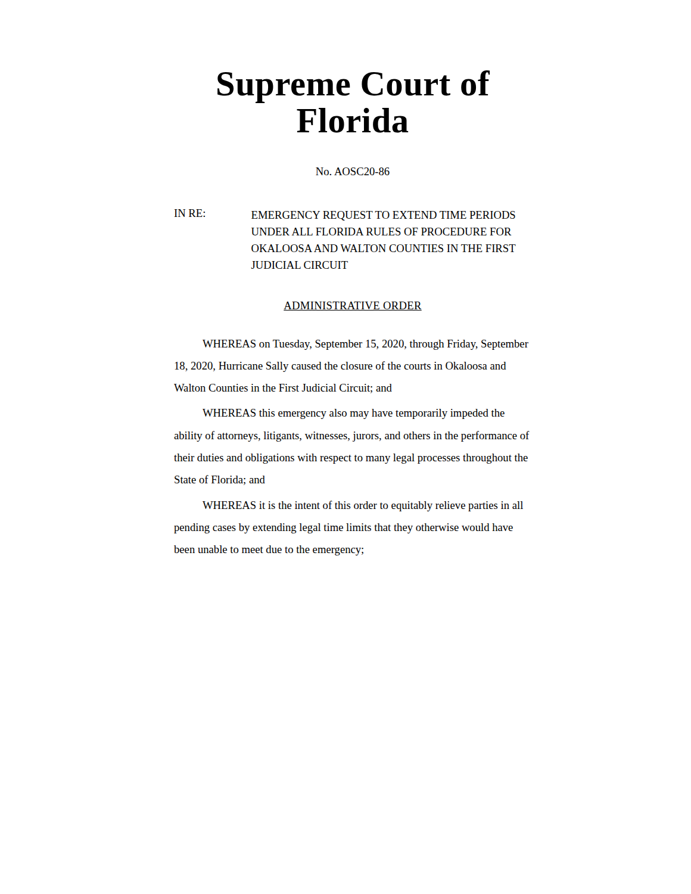Supreme Court of Florida
No. AOSC20-86
IN RE:
Emergency Request to Extend Time Periods Under All Florida Rules of Procedure for Okaloosa and Walton Counties in the First Judicial Circuit
ADMINISTRATIVE ORDER
WHEREAS on Tuesday, September 15, 2020, through Friday, September 18, 2020, Hurricane Sally caused the closure of the courts in Okaloosa and Walton Counties in the First Judicial Circuit; and
WHEREAS this emergency also may have temporarily impeded the ability of attorneys, litigants, witnesses, jurors, and others in the performance of their duties and obligations with respect to many legal processes throughout the State of Florida; and
WHEREAS it is the intent of this order to equitably relieve parties in all pending cases by extending legal time limits that they otherwise would have been unable to meet due to the emergency;